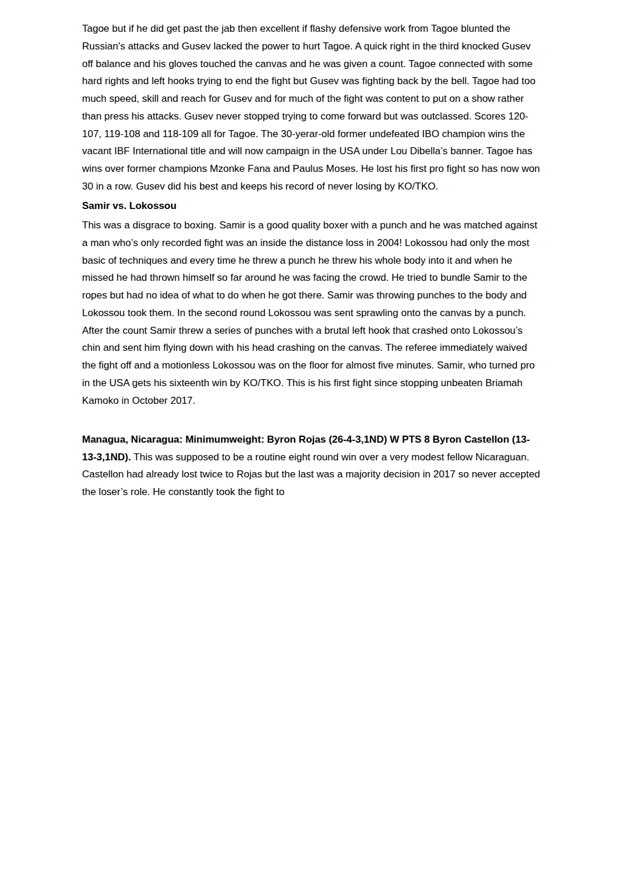Tagoe but if he did get past the jab then excellent if flashy defensive work from Tagoe blunted the Russian's attacks and Gusev lacked the power to hurt Tagoe. A quick right in the third knocked Gusev off balance and his gloves touched the canvas and he was given a count. Tagoe connected with some hard rights and left hooks trying to end the fight but Gusev was fighting back by the bell. Tagoe had too much speed, skill and reach for Gusev and for much of the fight was content to put on a show rather than press his attacks. Gusev never stopped trying to come forward but was outclassed. Scores 120-107, 119-108 and 118-109 all for Tagoe. The 30-yerar-old former undefeated IBO champion wins the vacant IBF International title and will now campaign in the USA under Lou Dibella’s banner. Tagoe has wins over former champions Mzonke Fana and Paulus Moses. He lost his first pro fight so has now won 30 in a row. Gusev did his best and keeps his record of never losing by KO/TKO.
Samir vs. Lokossou
This was a disgrace to boxing. Samir is a good quality boxer with a punch and he was matched against a man who’s only recorded fight was an inside the distance loss in 2004! Lokossou had only the most basic of techniques and every time he threw a punch he threw his whole body into it and when he missed he had thrown himself so far around he was facing the crowd. He tried to bundle Samir to the ropes but had no idea of what to do when he got there. Samir was throwing punches to the body and Lokossou took them. In the second round Lokossou was sent sprawling onto the canvas by a punch. After the count Samir threw a series of punches with a brutal left hook that crashed onto Lokossou’s chin and sent him flying down with his head crashing on the canvas. The referee immediately waived the fight off and a motionless Lokossou was on the floor for almost five minutes. Samir, who turned pro in the USA gets his sixteenth win by KO/TKO. This is his first fight since stopping unbeaten Briamah Kamoko in October 2017.
Managua, Nicaragua: Minimumweight: Byron Rojas (26-4-3,1ND) W PTS 8 Byron Castellon (13-13-3,1ND). This was supposed to be a routine eight round win over a very modest fellow Nicaraguan. Castellon had already lost twice to Rojas but the last was a majority decision in 2017 so never accepted the loser’s role. He constantly took the fight to